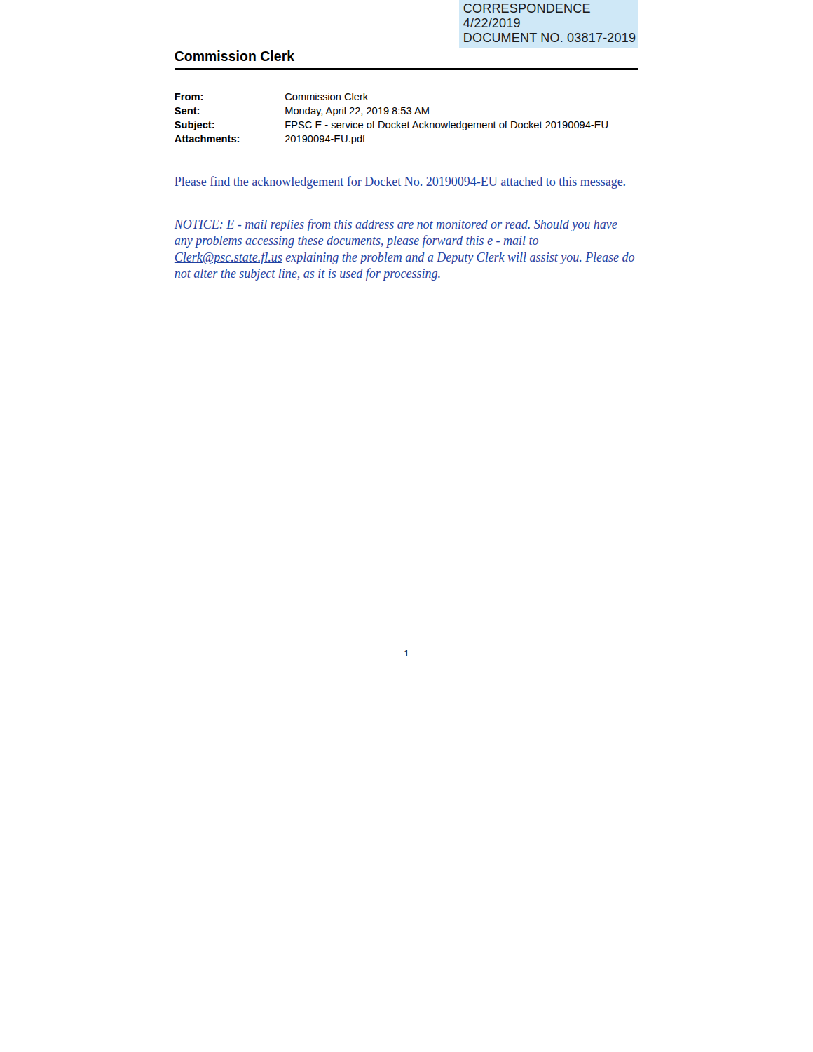CORRESPONDENCE
4/22/2019
DOCUMENT NO. 03817-2019
Commission Clerk
| From: | Commission Clerk |
| Sent: | Monday, April 22, 2019 8:53 AM |
| Subject: | FPSC E - service of Docket Acknowledgement of Docket 20190094-EU |
| Attachments: | 20190094-EU.pdf |
Please find the acknowledgement for Docket No. 20190094-EU attached to this message.
NOTICE: E - mail replies from this address are not monitored or read. Should you have any problems accessing these documents, please forward this e - mail to Clerk@psc.state.fl.us explaining the problem and a Deputy Clerk will assist you. Please do not alter the subject line, as it is used for processing.
1